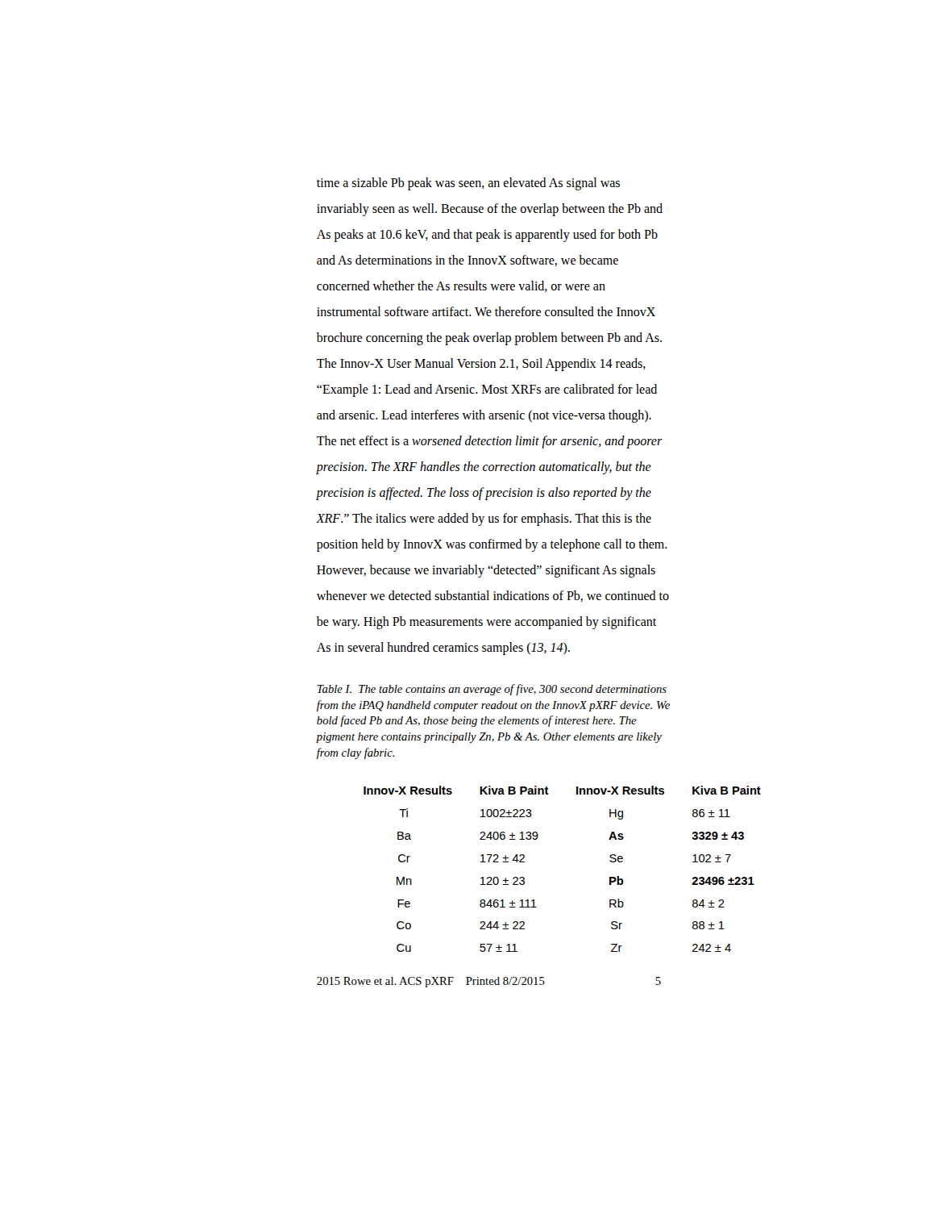time a sizable Pb peak was seen, an elevated As signal was invariably seen as well. Because of the overlap between the Pb and As peaks at 10.6 keV, and that peak is apparently used for both Pb and As determinations in the InnovX software, we became concerned whether the As results were valid, or were an instrumental software artifact. We therefore consulted the InnovX brochure concerning the peak overlap problem between Pb and As. The Innov-X User Manual Version 2.1, Soil Appendix 14 reads, “Example 1: Lead and Arsenic. Most XRFs are calibrated for lead and arsenic. Lead interferes with arsenic (not vice-versa though). The net effect is a worsened detection limit for arsenic, and poorer precision. The XRF handles the correction automatically, but the precision is affected. The loss of precision is also reported by the XRF.” The italics were added by us for emphasis. That this is the position held by InnovX was confirmed by a telephone call to them. However, because we invariably “detected” significant As signals whenever we detected substantial indications of Pb, we continued to be wary. High Pb measurements were accompanied by significant As in several hundred ceramics samples (13, 14).
Table I. The table contains an average of five, 300 second determinations from the iPAQ handheld computer readout on the InnovX pXRF device. We bold faced Pb and As, those being the elements of interest here. The pigment here contains principally Zn, Pb & As. Other elements are likely from clay fabric.
| Innov-X Results | Kiva B Paint | Innov-X Results | Kiva B Paint |
| --- | --- | --- | --- |
| Ti | 1002±223 | Hg | 86 ± 11 |
| Ba | 2406 ± 139 | As | 3329 ± 43 |
| Cr | 172 ± 42 | Se | 102 ± 7 |
| Mn | 120 ± 23 | Pb | 23496 ±231 |
| Fe | 8461 ± 111 | Rb | 84 ± 2 |
| Co | 244 ± 22 | Sr | 88 ± 1 |
| Cu | 57 ± 11 | Zr | 242 ± 4 |
2015 Rowe et al. ACS pXRF Printed 8/2/20155